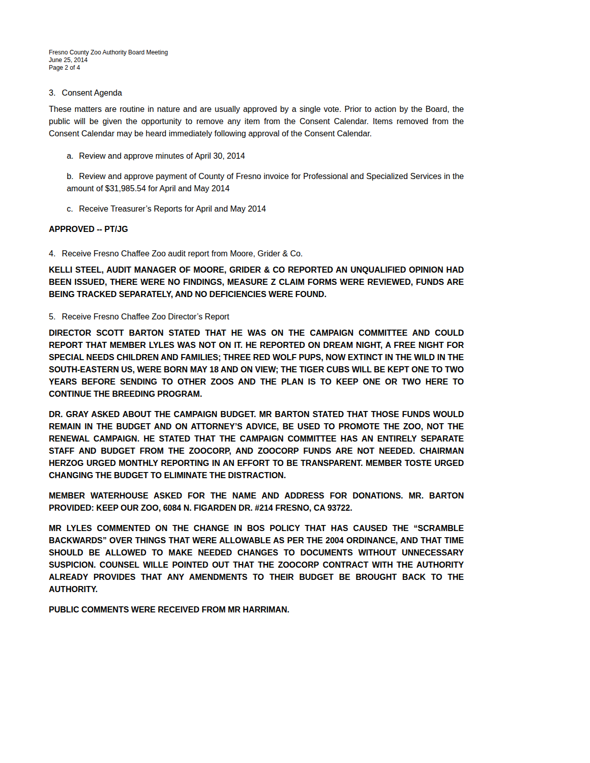Fresno County Zoo Authority Board Meeting
June 25, 2014
Page 2 of 4
3. Consent Agenda
These matters are routine in nature and are usually approved by a single vote. Prior to action by the Board, the public will be given the opportunity to remove any item from the Consent Calendar. Items removed from the Consent Calendar may be heard immediately following approval of the Consent Calendar.
a. Review and approve minutes of April 30, 2014
b. Review and approve payment of County of Fresno invoice for Professional and Specialized Services in the amount of $31,985.54 for April and May 2014
c. Receive Treasurer’s Reports for April and May 2014
APPROVED -- PT/JG
4. Receive Fresno Chaffee Zoo audit report from Moore, Grider & Co.
KELLI STEEL, AUDIT MANAGER OF MOORE, GRIDER & CO REPORTED AN UNQUALIFIED OPINION HAD BEEN ISSUED, THERE WERE NO FINDINGS, MEASURE Z CLAIM FORMS WERE REVIEWED, FUNDS ARE BEING TRACKED SEPARATELY, AND NO DEFICIENCIES WERE FOUND.
5. Receive Fresno Chaffee Zoo Director’s Report
DIRECTOR SCOTT BARTON STATED THAT HE WAS ON THE CAMPAIGN COMMITTEE AND COULD REPORT THAT MEMBER LYLES WAS NOT ON IT. HE REPORTED ON DREAM NIGHT, A FREE NIGHT FOR SPECIAL NEEDS CHILDREN AND FAMILIES; THREE RED WOLF PUPS, NOW EXTINCT IN THE WILD IN THE SOUTH-EASTERN US, WERE BORN MAY 18 AND ON VIEW; THE TIGER CUBS WILL BE KEPT ONE TO TWO YEARS BEFORE SENDING TO OTHER ZOOS AND THE PLAN IS TO KEEP ONE OR TWO HERE TO CONTINUE THE BREEDING PROGRAM.
DR. GRAY ASKED ABOUT THE CAMPAIGN BUDGET. MR BARTON STATED THAT THOSE FUNDS WOULD REMAIN IN THE BUDGET AND ON ATTORNEY’S ADVICE, BE USED TO PROMOTE THE ZOO, NOT THE RENEWAL CAMPAIGN. HE STATED THAT THE CAMPAIGN COMMITTEE HAS AN ENTIRELY SEPARATE STAFF AND BUDGET FROM THE ZOOCORP, AND ZOOCORP FUNDS ARE NOT NEEDED. CHAIRMAN HERZOG URGED MONTHLY REPORTING IN AN EFFORT TO BE TRANSPARENT. MEMBER TOSTE URGED CHANGING THE BUDGET TO ELIMINATE THE DISTRACTION.
MEMBER WATERHOUSE ASKED FOR THE NAME AND ADDRESS FOR DONATIONS. MR. BARTON PROVIDED: KEEP OUR ZOO, 6084 N. FIGARDEN DR. #214 FRESNO, CA 93722.
MR LYLES COMMENTED ON THE CHANGE IN BOS POLICY THAT HAS CAUSED THE “SCRAMBLE BACKWARDS” OVER THINGS THAT WERE ALLOWABLE AS PER THE 2004 ORDINANCE, AND THAT TIME SHOULD BE ALLOWED TO MAKE NEEDED CHANGES TO DOCUMENTS WITHOUT UNNECESSARY SUSPICION. COUNSEL WILLE POINTED OUT THAT THE ZOOCORP CONTRACT WITH THE AUTHORITY ALREADY PROVIDES THAT ANY AMENDMENTS TO THEIR BUDGET BE BROUGHT BACK TO THE AUTHORITY.
PUBLIC COMMENTS WERE RECEIVED FROM MR HARRIMAN.